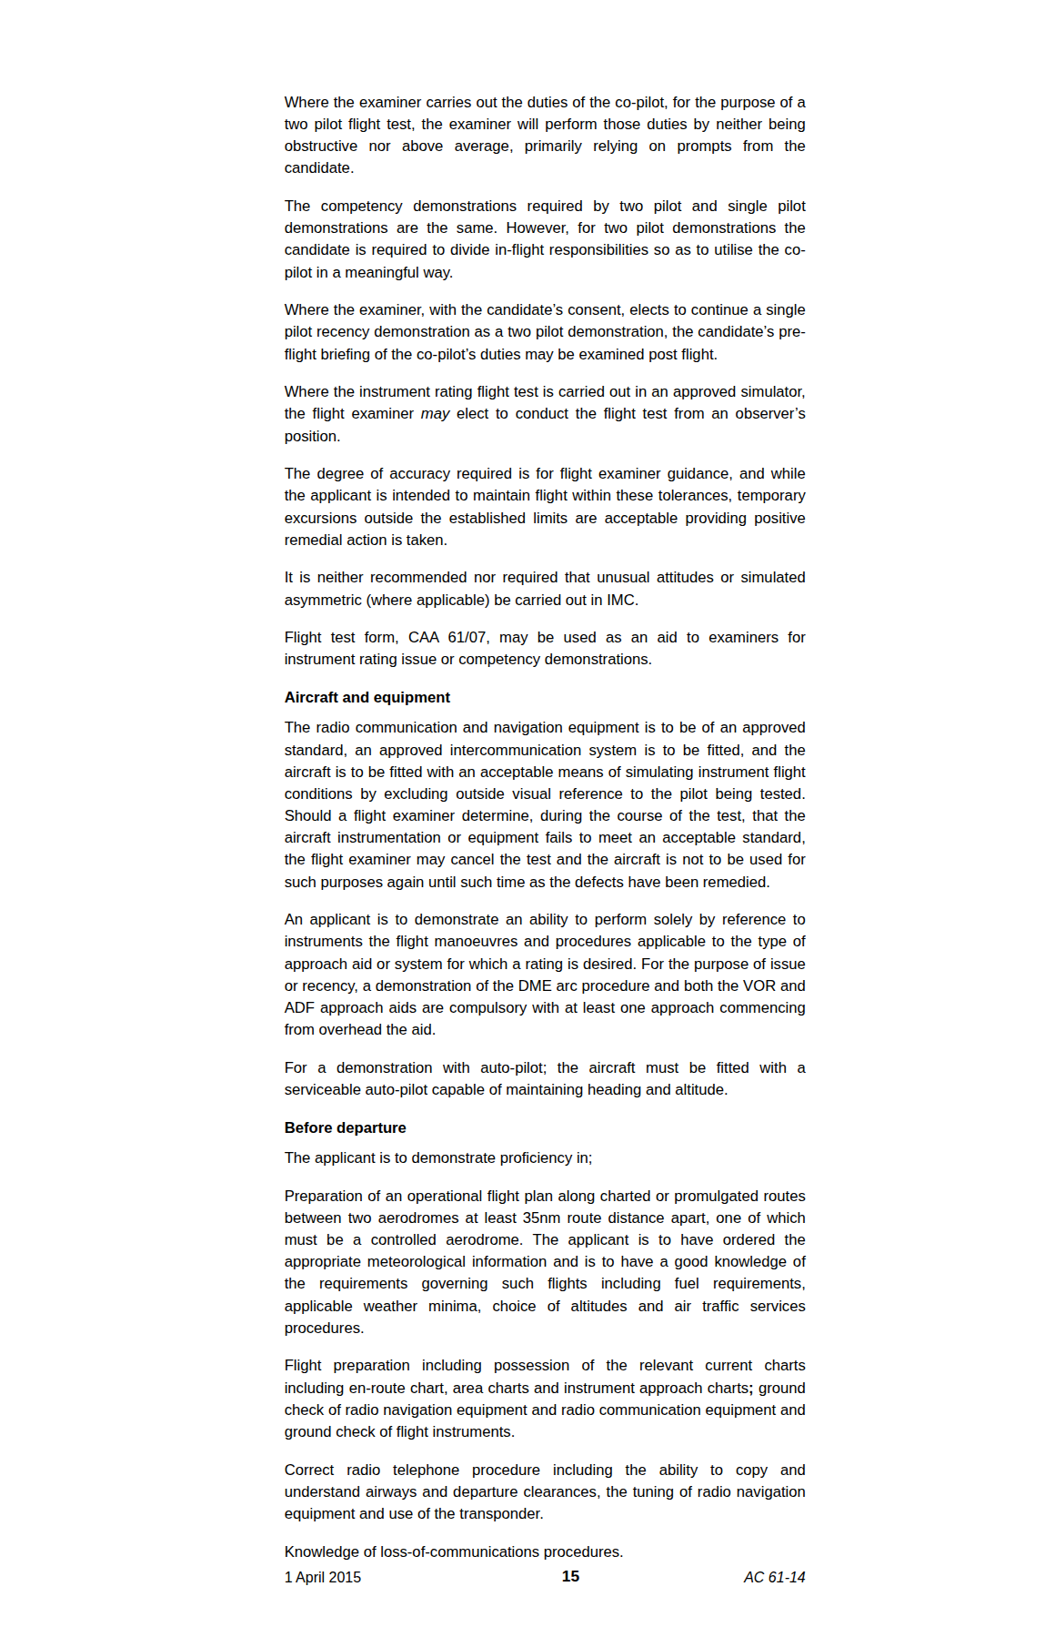Where the examiner carries out the duties of the co-pilot, for the purpose of a two pilot flight test, the examiner will perform those duties by neither being obstructive nor above average, primarily relying on prompts from the candidate.
The competency demonstrations required by two pilot and single pilot demonstrations are the same. However, for two pilot demonstrations the candidate is required to divide in-flight responsibilities so as to utilise the co-pilot in a meaningful way.
Where the examiner, with the candidate’s consent, elects to continue a single pilot recency demonstration as a two pilot demonstration, the candidate’s pre-flight briefing of the co-pilot’s duties may be examined post flight.
Where the instrument rating flight test is carried out in an approved simulator, the flight examiner may elect to conduct the flight test from an observer’s position.
The degree of accuracy required is for flight examiner guidance, and while the applicant is intended to maintain flight within these tolerances, temporary excursions outside the established limits are acceptable providing positive remedial action is taken.
It is neither recommended nor required that unusual attitudes or simulated asymmetric (where applicable) be carried out in IMC.
Flight test form, CAA 61/07, may be used as an aid to examiners for instrument rating issue or competency demonstrations.
Aircraft and equipment
The radio communication and navigation equipment is to be of an approved standard, an approved intercommunication system is to be fitted, and the aircraft is to be fitted with an acceptable means of simulating instrument flight conditions by excluding outside visual reference to the pilot being tested. Should a flight examiner determine, during the course of the test, that the aircraft instrumentation or equipment fails to meet an acceptable standard, the flight examiner may cancel the test and the aircraft is not to be used for such purposes again until such time as the defects have been remedied.
An applicant is to demonstrate an ability to perform solely by reference to instruments the flight manoeuvres and procedures applicable to the type of approach aid or system for which a rating is desired. For the purpose of issue or recency, a demonstration of the DME arc procedure and both the VOR and ADF approach aids are compulsory with at least one approach commencing from overhead the aid.
For a demonstration with auto-pilot; the aircraft must be fitted with a serviceable auto-pilot capable of maintaining heading and altitude.
Before departure
The applicant is to demonstrate proficiency in;
Preparation of an operational flight plan along charted or promulgated routes between two aerodromes at least 35nm route distance apart, one of which must be a controlled aerodrome. The applicant is to have ordered the appropriate meteorological information and is to have a good knowledge of the requirements governing such flights including fuel requirements, applicable weather minima, choice of altitudes and air traffic services procedures.
Flight preparation including possession of the relevant current charts including en-route chart, area charts and instrument approach charts; ground check of radio navigation equipment and radio communication equipment and ground check of flight instruments.
Correct radio telephone procedure including the ability to copy and understand airways and departure clearances, the tuning of radio navigation equipment and use of the transponder.
Knowledge of loss-of-communications procedures.
| 1 April 2015 | 15 | AC 61-14 |